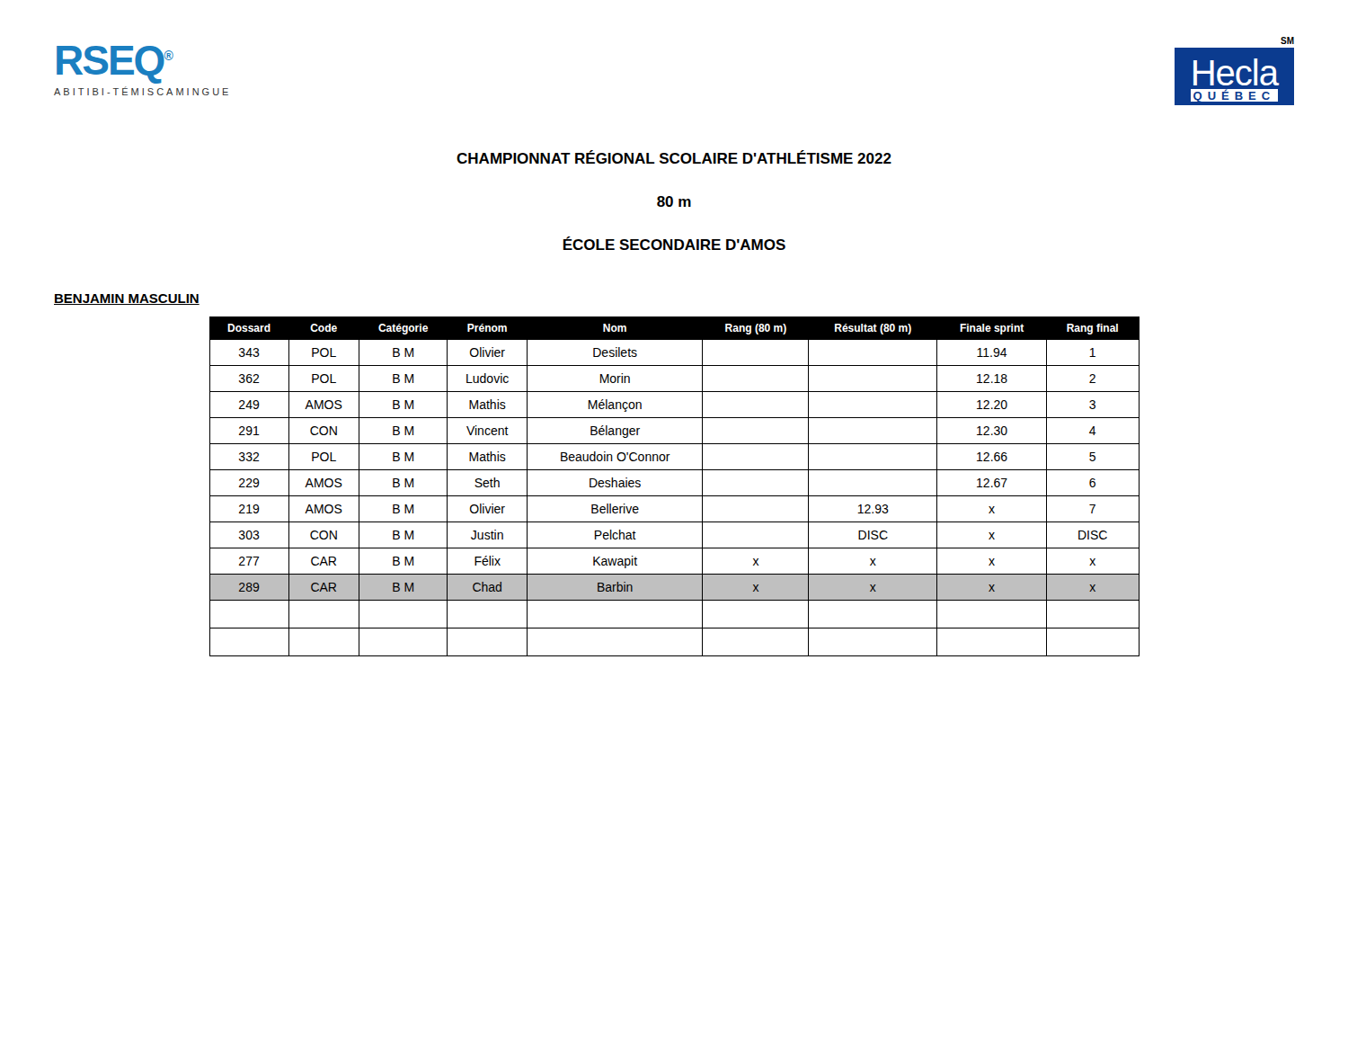RSEQ®
ABITIBI-TÉMISCAMINGUE
SM
Hecla
QUÉBEC
CHAMPIONNAT RÉGIONAL SCOLAIRE D'ATHLÉTISME 2022
80 m
ÉCOLE SECONDAIRE D'AMOS
BENJAMIN MASCULIN
| Dossard | Code | Catégorie | Prénom | Nom | Rang (80 m) | Résultat (80 m) | Finale sprint | Rang final |
| --- | --- | --- | --- | --- | --- | --- | --- | --- |
| 343 | POL | B M | Olivier | Desilets | | | 11.94 | 1 |
| 362 | POL | B M | Ludovic | Morin | | | 12.18 | 2 |
| 249 | AMOS | B M | Mathis | Mélançon | | | 12.20 | 3 |
| 291 | CON | B M | Vincent | Bélanger | | | 12.30 | 4 |
| 332 | POL | B M | Mathis | Beaudoin O'Connor | | | 12.66 | 5 |
| 229 | AMOS | B M | Seth | Deshaies | | | 12.67 | 6 |
| 219 | AMOS | B M | Olivier | Bellerive | | 12.93 | x | 7 |
| 303 | CON | B M | Justin | Pelchat | | DISC | x | DISC |
| 277 | CAR | B M | Félix | Kawapit | x | x | x | x |
| 289 | CAR | B M | Chad | Barbin | x | x | x | x |